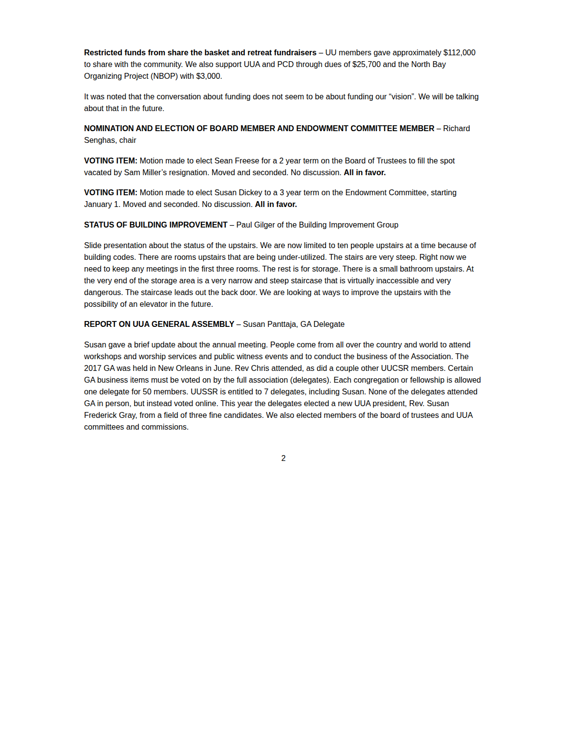Restricted funds from share the basket and retreat fundraisers – UU members gave approximately $112,000 to share with the community. We also support UUA and PCD through dues of $25,700 and the North Bay Organizing Project (NBOP) with $3,000.
It was noted that the conversation about funding does not seem to be about funding our “vision”. We will be talking about that in the future.
NOMINATION AND ELECTION OF BOARD MEMBER AND ENDOWMENT COMMITTEE MEMBER – Richard Senghas, chair
VOTING ITEM: Motion made to elect Sean Freese for a 2 year term on the Board of Trustees to fill the spot vacated by Sam Miller’s resignation. Moved and seconded. No discussion. All in favor.
VOTING ITEM: Motion made to elect Susan Dickey to a 3 year term on the Endowment Committee, starting January 1. Moved and seconded. No discussion. All in favor.
STATUS OF BUILDING IMPROVEMENT – Paul Gilger of the Building Improvement Group
Slide presentation about the status of the upstairs. We are now limited to ten people upstairs at a time because of building codes. There are rooms upstairs that are being under-utilized. The stairs are very steep. Right now we need to keep any meetings in the first three rooms. The rest is for storage. There is a small bathroom upstairs. At the very end of the storage area is a very narrow and steep staircase that is virtually inaccessible and very dangerous. The staircase leads out the back door. We are looking at ways to improve the upstairs with the possibility of an elevator in the future.
REPORT ON UUA GENERAL ASSEMBLY – Susan Panttaja, GA Delegate
Susan gave a brief update about the annual meeting. People come from all over the country and world to attend workshops and worship services and public witness events and to conduct the business of the Association. The 2017 GA was held in New Orleans in June. Rev Chris attended, as did a couple other UUCSR members. Certain GA business items must be voted on by the full association (delegates). Each congregation or fellowship is allowed one delegate for 50 members. UUSSR is entitled to 7 delegates, including Susan. None of the delegates attended GA in person, but instead voted online. This year the delegates elected a new UUA president, Rev. Susan Frederick Gray, from a field of three fine candidates. We also elected members of the board of trustees and UUA committees and commissions.
2